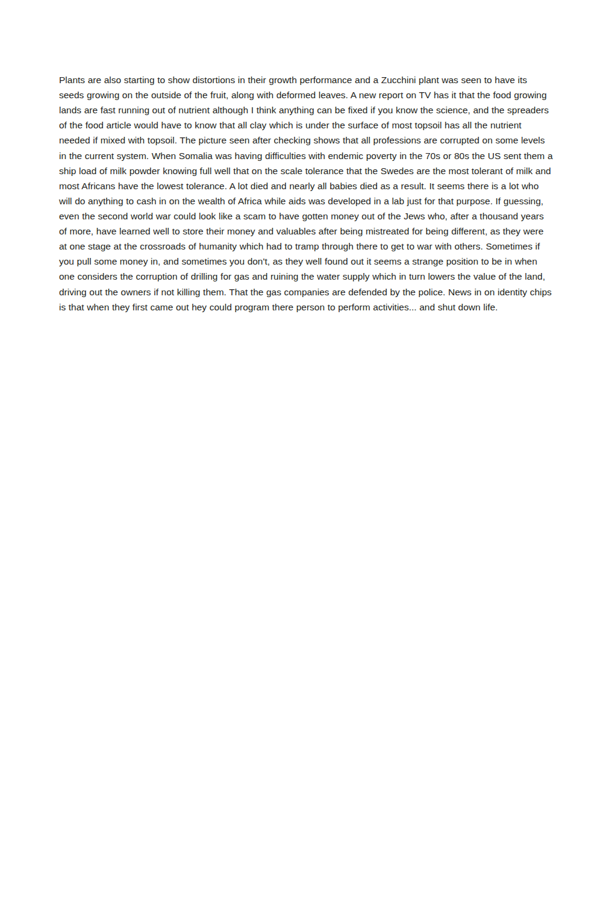Plants are also starting to show distortions in their growth performance and a Zucchini plant was seen to have its seeds growing on the outside of the fruit, along with deformed leaves. A new report on TV has it that the food growing lands are fast running out of nutrient although I think anything can be fixed if you know the science, and the spreaders of the food article would have to know that all clay which is under the surface of most topsoil has all the nutrient needed if mixed with topsoil. The picture seen after checking shows that all professions are corrupted on some levels in the current system. When Somalia was having difficulties with endemic poverty in the 70s or 80s the US sent them a ship load of milk powder knowing full well that on the scale tolerance that the Swedes are the most tolerant of milk and most Africans have the lowest tolerance. A lot died and nearly all babies died as a result. It seems there is a lot who will do anything to cash in on the wealth of Africa while aids was developed in a lab just for that purpose. If guessing, even the second world war could look like a scam to have gotten money out of the Jews who, after a thousand years of more, have learned well to store their money and valuables after being mistreated for being different, as they were at one stage at the crossroads of humanity which had to tramp through there to get to war with others. Sometimes if you pull some money in, and sometimes you don't, as they well found out it seems a strange position to be in when one considers the corruption of drilling for gas and ruining the water supply which in turn lowers the value of the land, driving out the owners if not killing them. That the gas companies are defended by the police. News in on identity chips is that when they first came out hey could program there person to perform activities... and shut down life.